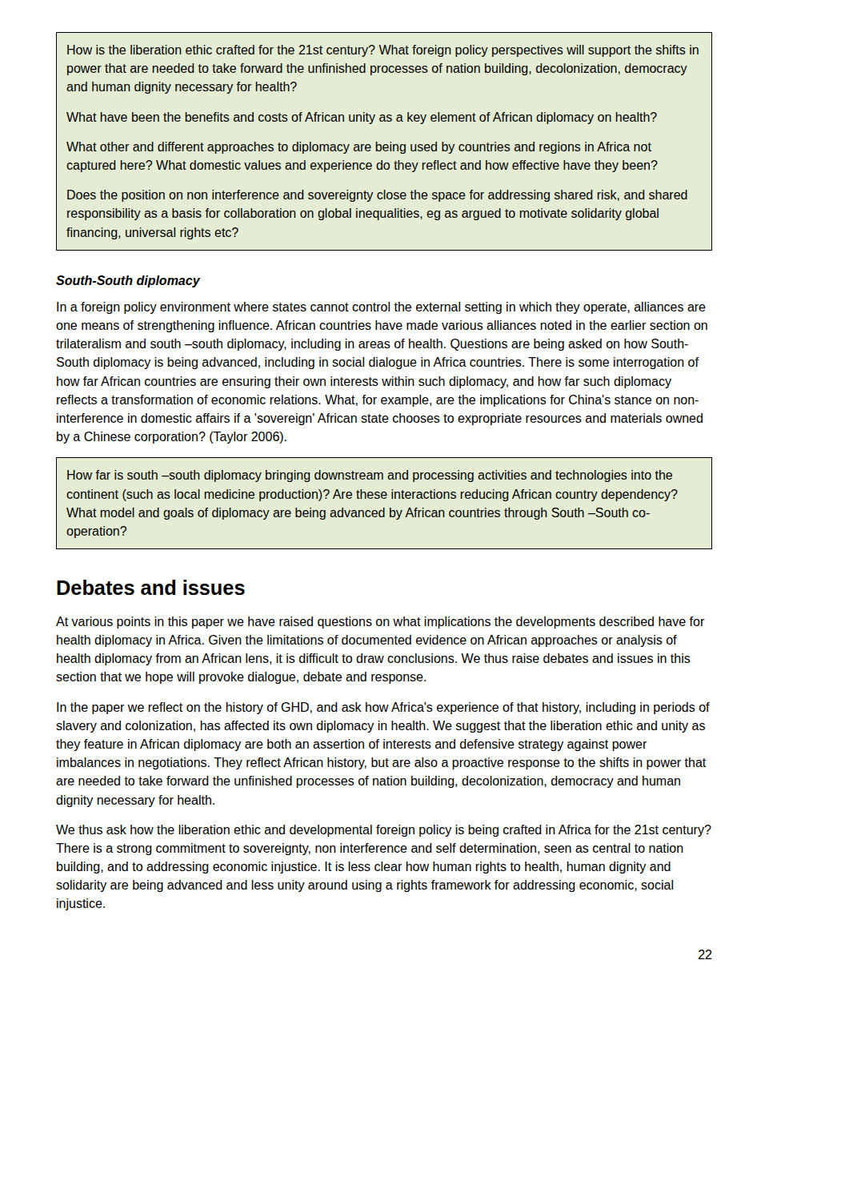How is the liberation ethic crafted for the 21st century? What foreign policy perspectives will support the shifts in power that are needed to take forward the unfinished processes of nation building, decolonization, democracy and human dignity necessary for health?
What have been the benefits and costs of African unity as a key element of African diplomacy on health?
What other and different approaches to diplomacy are being used by countries and regions in Africa not captured here? What domestic values and experience do they reflect and how effective have they been?
Does the position on non interference and sovereignty close the space for addressing shared risk, and shared responsibility as a basis for collaboration on global inequalities, eg as argued to motivate solidarity global financing, universal rights etc?
South-South diplomacy
In a foreign policy environment where states cannot control the external setting in which they operate, alliances are one means of strengthening influence. African countries have made various alliances noted in the earlier section on trilateralism and south –south diplomacy, including in areas of health. Questions are being asked on how South-South diplomacy is being advanced, including in social dialogue in Africa countries. There is some interrogation of how far African countries are ensuring their own interests within such diplomacy, and how far such diplomacy reflects a transformation of economic relations. What, for example, are the implications for China's stance on non-interference in domestic affairs if a 'sovereign' African state chooses to expropriate resources and materials owned by a Chinese corporation? (Taylor 2006).
How far is south –south diplomacy bringing downstream and processing activities and technologies into the continent (such as local medicine production)? Are these interactions reducing African country dependency? What model and goals of diplomacy are being advanced by African countries through South –South co-operation?
Debates and issues
At various points in this paper we have raised questions on what implications the developments described have for health diplomacy in Africa. Given the limitations of documented evidence on African approaches or analysis of health diplomacy from an African lens, it is difficult to draw conclusions. We thus raise debates and issues in this section that we hope will provoke dialogue, debate and response.
In the paper we reflect on the history of GHD, and ask how Africa's experience of that history, including in periods of slavery and colonization, has affected its own diplomacy in health. We suggest that the liberation ethic and unity as they feature in African diplomacy are both an assertion of interests and defensive strategy against power imbalances in negotiations. They reflect African history, but are also a proactive response to the shifts in power that are needed to take forward the unfinished processes of nation building, decolonization, democracy and human dignity necessary for health.
We thus ask how the liberation ethic and developmental foreign policy is being crafted in Africa for the 21st century? There is a strong commitment to sovereignty, non interference and self determination, seen as central to nation building, and to addressing economic injustice. It is less clear how human rights to health, human dignity and solidarity are being advanced and less unity around using a rights framework for addressing economic, social injustice.
22